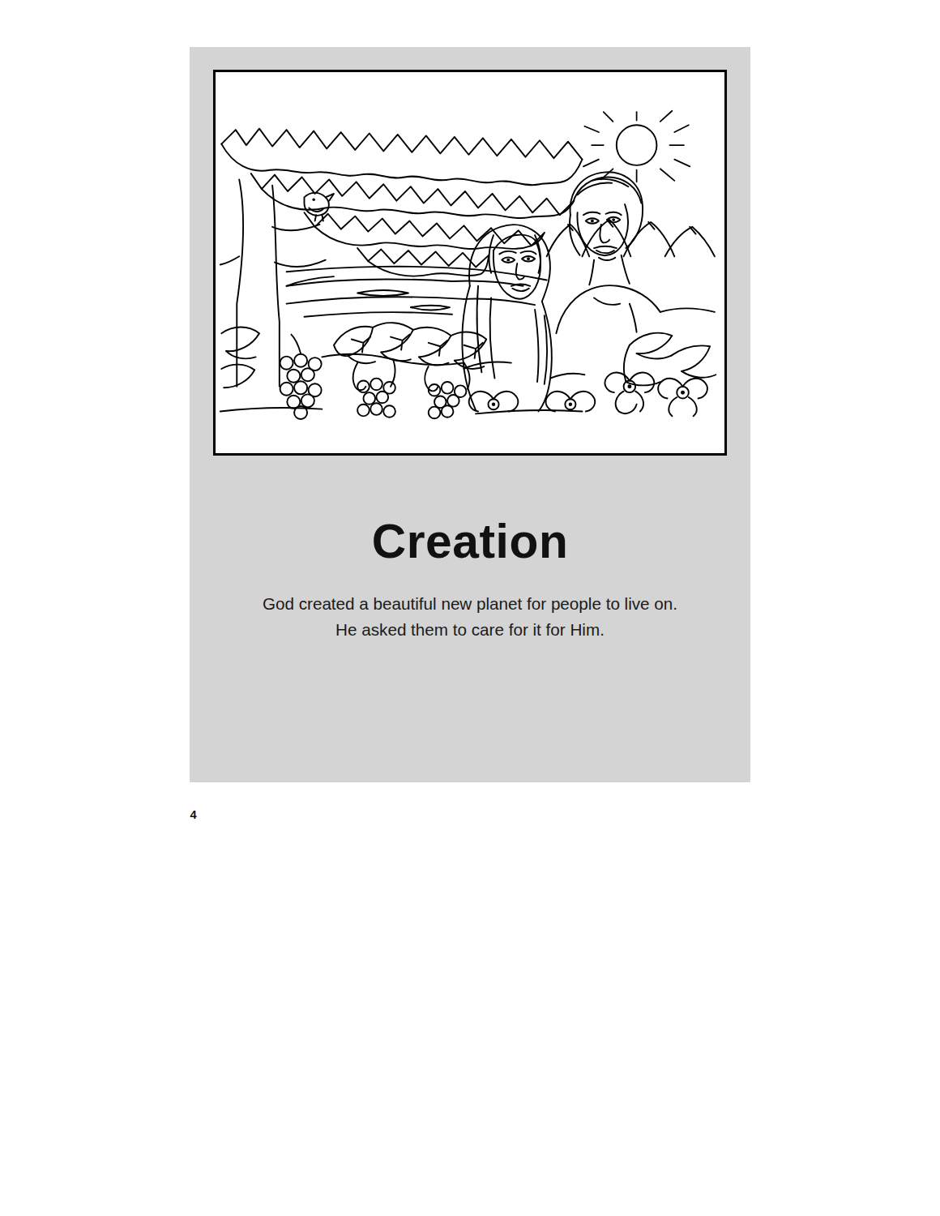Creation
God created a beautiful new planet for people to live on. He asked them to care for it for Him.
4